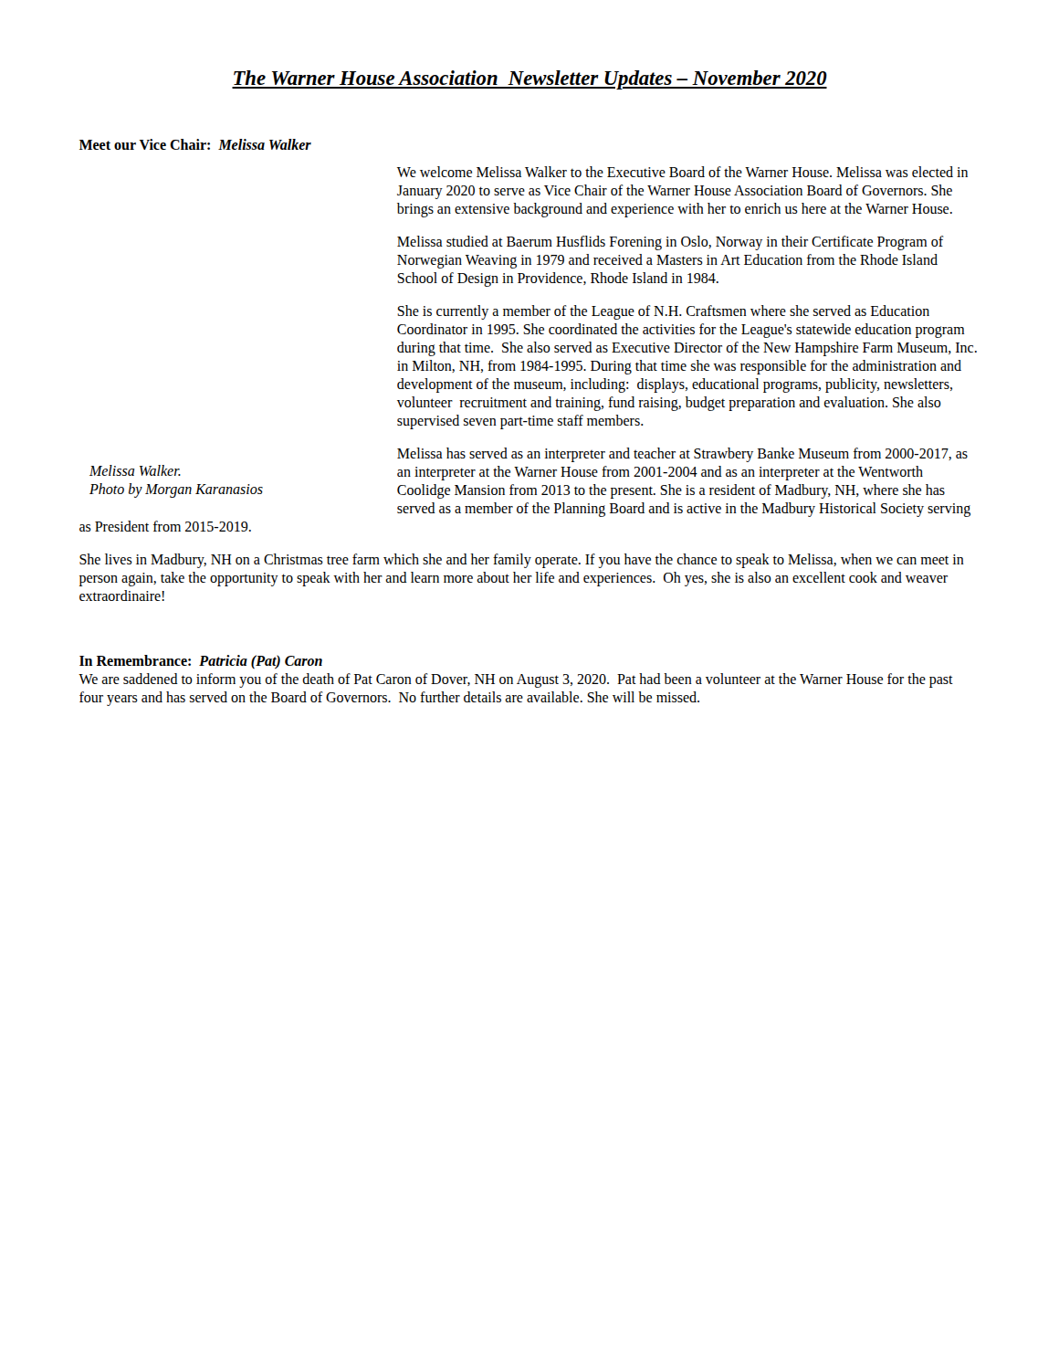The Warner House Association Newsletter Updates – November 2020
Meet our Vice Chair: Melissa Walker
Melissa Walker.
Photo by Morgan Karanasios
We welcome Melissa Walker to the Executive Board of the Warner House. Melissa was elected in January 2020 to serve as Vice Chair of the Warner House Association Board of Governors. She brings an extensive background and experience with her to enrich us here at the Warner House.
Melissa studied at Baerum Husflids Forening in Oslo, Norway in their Certificate Program of Norwegian Weaving in 1979 and received a Masters in Art Education from the Rhode Island School of Design in Providence, Rhode Island in 1984.
She is currently a member of the League of N.H. Craftsmen where she served as Education Coordinator in 1995. She coordinated the activities for the League's statewide education program during that time. She also served as Executive Director of the New Hampshire Farm Museum, Inc. in Milton, NH, from 1984-1995. During that time she was responsible for the administration and development of the museum, including: displays, educational programs, publicity, newsletters, volunteer recruitment and training, fund raising, budget preparation and evaluation. She also supervised seven part-time staff members.
Melissa has served as an interpreter and teacher at Strawbery Banke Museum from 2000-2017, as an interpreter at the Warner House from 2001-2004 and as an interpreter at the Wentworth Coolidge Mansion from 2013 to the present. She is a resident of Madbury, NH, where she has served as a member of the Planning Board and is active in the Madbury Historical Society serving as President from 2015-2019.
She lives in Madbury, NH on a Christmas tree farm which she and her family operate. If you have the chance to speak to Melissa, when we can meet in person again, take the opportunity to speak with her and learn more about her life and experiences. Oh yes, she is also an excellent cook and weaver extraordinaire!
In Remembrance: Patricia (Pat) Caron
We are saddened to inform you of the death of Pat Caron of Dover, NH on August 3, 2020. Pat had been a volunteer at the Warner House for the past four years and has served on the Board of Governors. No further details are available. She will be missed.